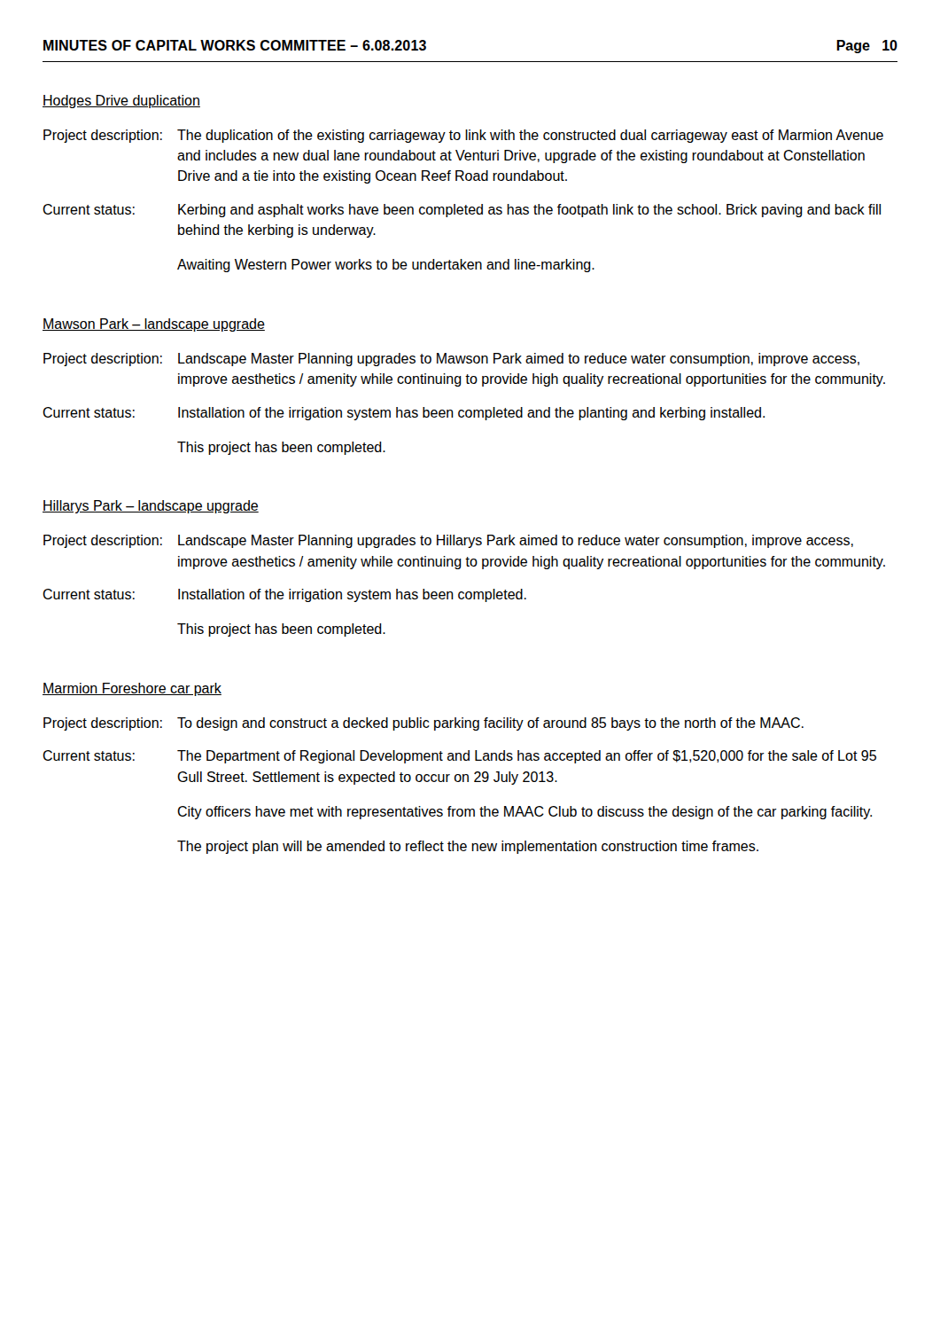MINUTES OF CAPITAL WORKS COMMITTEE – 6.08.2013 Page 10
Hodges Drive duplication
| Project description: | The duplication of the existing carriageway to link with the constructed dual carriageway east of Marmion Avenue and includes a new dual lane roundabout at Venturi Drive, upgrade of the existing roundabout at Constellation Drive and a tie into the existing Ocean Reef Road roundabout. |
| Current status: | Kerbing and asphalt works have been completed as has the footpath link to the school. Brick paving and back fill behind the kerbing is underway. Awaiting Western Power works to be undertaken and line-marking. |
Mawson Park – landscape upgrade
| Project description: | Landscape Master Planning upgrades to Mawson Park aimed to reduce water consumption, improve access, improve aesthetics / amenity while continuing to provide high quality recreational opportunities for the community. |
| Current status: | Installation of the irrigation system has been completed and the planting and kerbing installed. This project has been completed. |
Hillarys Park – landscape upgrade
| Project description: | Landscape Master Planning upgrades to Hillarys Park aimed to reduce water consumption, improve access, improve aesthetics / amenity while continuing to provide high quality recreational opportunities for the community. |
| Current status: | Installation of the irrigation system has been completed. This project has been completed. |
Marmion Foreshore car park
| Project description: | To design and construct a decked public parking facility of around 85 bays to the north of the MAAC. |
| Current status: | The Department of Regional Development and Lands has accepted an offer of $1,520,000 for the sale of Lot 95 Gull Street. Settlement is expected to occur on 29 July 2013. City officers have met with representatives from the MAAC Club to discuss the design of the car parking facility. The project plan will be amended to reflect the new implementation construction time frames. |